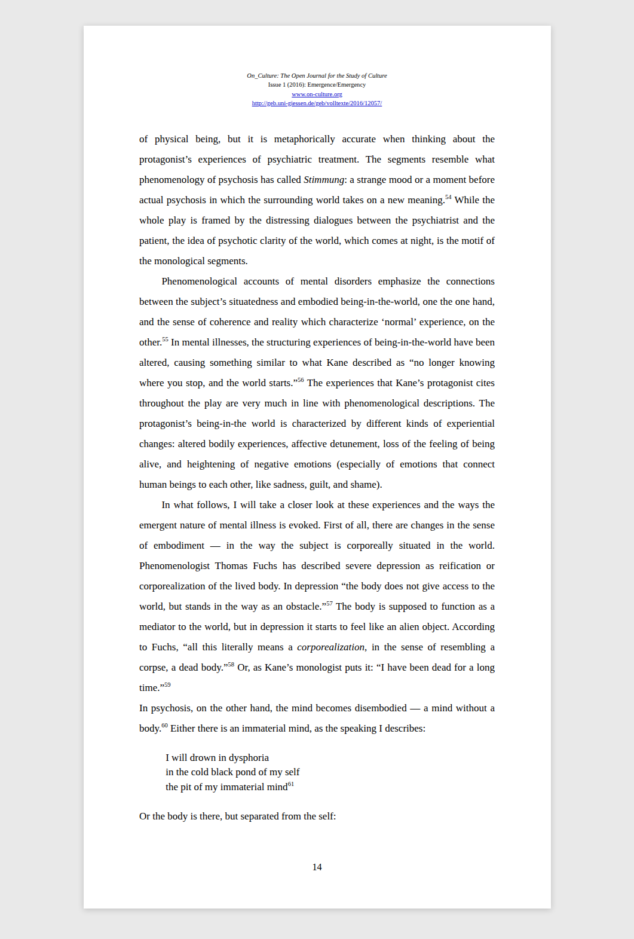On_Culture: The Open Journal for the Study of Culture
Issue 1 (2016): Emergence/Emergency
www.on-culture.org
http://geb.uni-giessen.de/geb/volltexte/2016/12057/
of physical being, but it is metaphorically accurate when thinking about the protagonist’s experiences of psychiatric treatment. The segments resemble what phenomenology of psychosis has called Stimmung: a strange mood or a moment before actual psychosis in which the surrounding world takes on a new meaning.54 While the whole play is framed by the distressing dialogues between the psychiatrist and the patient, the idea of psychotic clarity of the world, which comes at night, is the motif of the monological segments.
Phenomenological accounts of mental disorders emphasize the connections between the subject’s situatedness and embodied being-in-the-world, one the one hand, and the sense of coherence and reality which characterize ‘normal’ experience, on the other.55 In mental illnesses, the structuring experiences of being-in-the-world have been altered, causing something similar to what Kane described as “no longer knowing where you stop, and the world starts.”56 The experiences that Kane’s protagonist cites throughout the play are very much in line with phenomenological descriptions. The protagonist’s being-in-the world is characterized by different kinds of experiential changes: altered bodily experiences, affective detunement, loss of the feeling of being alive, and heightening of negative emotions (especially of emotions that connect human beings to each other, like sadness, guilt, and shame).
In what follows, I will take a closer look at these experiences and the ways the emergent nature of mental illness is evoked. First of all, there are changes in the sense of embodiment — in the way the subject is corporeally situated in the world. Phenomenologist Thomas Fuchs has described severe depression as reification or corporealization of the lived body. In depression “the body does not give access to the world, but stands in the way as an obstacle.”57 The body is supposed to function as a mediator to the world, but in depression it starts to feel like an alien object. According to Fuchs, “all this literally means a corporealization, in the sense of resembling a corpse, a dead body.”58 Or, as Kane’s monologist puts it: “I have been dead for a long time.”59
In psychosis, on the other hand, the mind becomes disembodied — a mind without a body.60 Either there is an immaterial mind, as the speaking I describes:
I will drown in dysphoria
in the cold black pond of my self
the pit of my immaterial mind61
Or the body is there, but separated from the self:
14